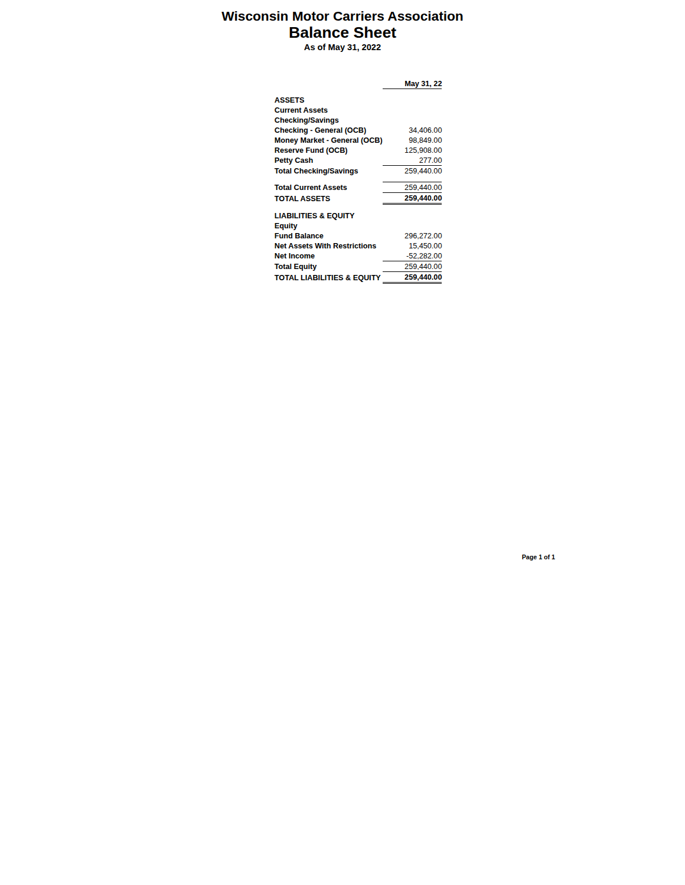Wisconsin Motor Carriers Association
Balance Sheet
As of May 31, 2022
| | May 31, 22 |
| ASSETS | |
| Current Assets | |
| Checking/Savings | |
| Checking - General (OCB) | 34,406.00 |
| Money Market - General (OCB) | 98,849.00 |
| Reserve Fund (OCB) | 125,908.00 |
| Petty Cash | 277.00 |
| Total Checking/Savings | 259,440.00 |
| Total Current Assets | 259,440.00 |
| TOTAL ASSETS | 259,440.00 |
| LIABILITIES & EQUITY | |
| Equity | |
| Fund Balance | 296,272.00 |
| Net Assets With Restrictions | 15,450.00 |
| Net Income | -52,282.00 |
| Total Equity | 259,440.00 |
| TOTAL LIABILITIES & EQUITY | 259,440.00 |
Page 1 of 1